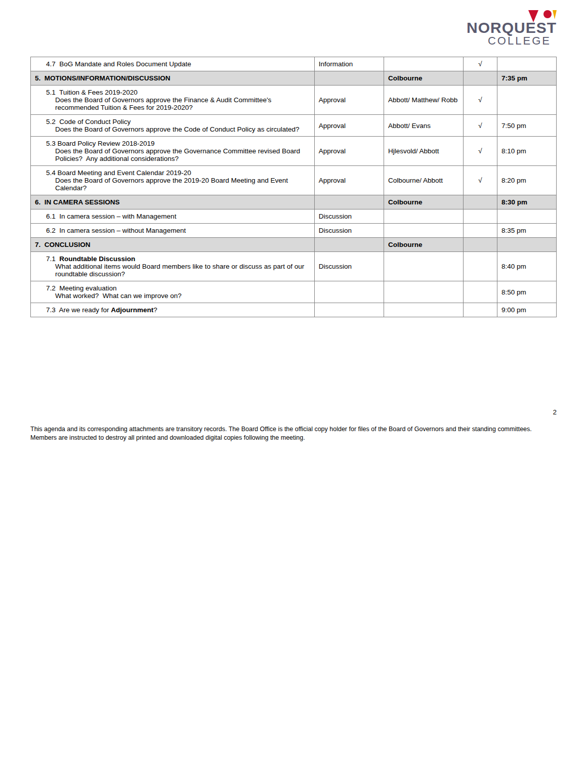NORQUEST
COLLEGE
| 4.7 BoG Mandate and Roles Document Update | Information | | √ | |
| 5. MOTIONS/INFORMATION/DISCUSSION | | Colbourne | | 7:35 pm |
| 5.1 Tuition & Fees 2019-2020 Does the Board of Governors approve the Finance & Audit Committee's recommended Tuition & Fees for 2019-2020? | Approval | Abbott/ Matthew/ Robb | √ | |
| 5.2 Code of Conduct Policy Does the Board of Governors approve the Code of Conduct Policy as circulated? | Approval | Abbott/ Evans | √ | 7:50 pm |
| 5.3 Board Policy Review 2018-2019 Does the Board of Governors approve the Governance Committee revised Board Policies? Any additional considerations? | Approval | Hjlesvold/ Abbott | √ | 8:10 pm |
| 5.4 Board Meeting and Event Calendar 2019-20 Does the Board of Governors approve the 2019-20 Board Meeting and Event Calendar? | Approval | Colbourne/ Abbott | √ | 8:20 pm |
| 6. IN CAMERA SESSIONS | | Colbourne | | 8:30 pm |
| 6.1 In camera session – with Management | Discussion | | | |
| 6.2 In camera session – without Management | Discussion | | | 8:35 pm |
| 7. CONCLUSION | | Colbourne | | |
| 7.1 Roundtable Discussion What additional items would Board members like to share or discuss as part of our roundtable discussion? | Discussion | | | 8:40 pm |
| 7.2 Meeting evaluation What worked? What can we improve on? | | | | 8:50 pm |
| 7.3 Are we ready for Adjournment ? | | | | 9:00 pm |
2
This agenda and its corresponding attachments are transitory records. The Board Office is the official copy holder for files of the Board of Governors and their standing committees. Members are instructed to destroy all printed and downloaded digital copies following the meeting.